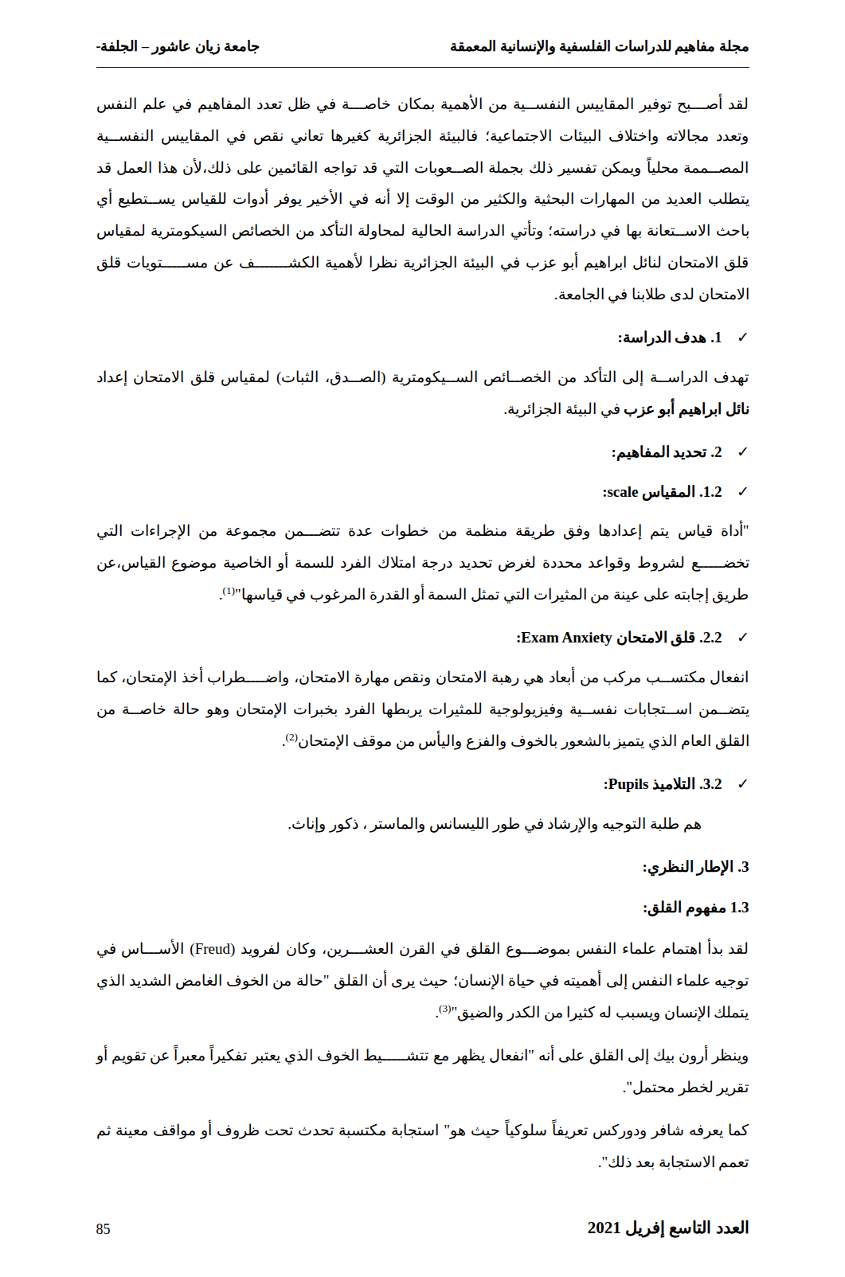مجلة مفاهيم للدراسات الفلسفية والإنسانية المعمقة
جامعة زيان عاشور – الجلفة-
لقد أصـــبح توفير المقاييس النفســية من الأهمية بمكان خاصـــة في ظل تعدد المفاهيم في علم النفس وتعدد مجالاته واختلاف البيئات الاجتماعية؛ فالبيئة الجزائرية كغيرها تعاني نقص في المقاييس النفســية المصــممة محلياً ويمكن تفسير ذلك بجملة الصــعوبات التي قد تواجه القائمين على ذلك،لأن هذا العمل قد يتطلب العديد من المهارات البحثية والكثير من الوقت إلا أنه في الأخير يوفر أدوات للقياس يســتطيع أي باحث الاســتعانة بها في دراسته؛ وتأتي الدراسة الحالية لمحاولة التأكد من الخصائص السيكومترية لمقياس قلق الامتحان لنائل ابراهيم أبو عزب في البيئة الجزائرية نظرا لأهمية الكشـــــــف عن مســـــتويات قلق الامتحان لدى طلابنا في الجامعة.
1. هدف الدراسة:
تهدف الدراســة إلى التأكد من الخصــائص الســيكومترية (الصــدق، الثبات) لمقياس قلق الامتحان إعداد نائل ابراهيم أبو عزب في البيئة الجزائرية.
2. تحديد المفاهيم:
1.2. المقياس scale:
"أداة قياس يتم إعدادها وفق طريقة منظمة من خطوات عدة تتضـــمن مجموعة من الإجراءات التي تخضـــــع لشروط وقواعد محددة لغرض تحديد درجة امتلاك الفرد للسمة أو الخاصية موضوع القياس،عن طريق إجابته على عينة من المثيرات التي تمثل السمة أو القدرة المرغوب في قياسها"(1).
2.2. قلق الامتحان Exam Anxiety:
انفعال مكتســب مركب من أبعاد هي رهبة الامتحان ونقص مهارة الامتحان، واضــــطراب أخذ الإمتحان، كما يتضــمن اســتجابات نفســية وفيزيولوجية للمثيرات يربطها الفرد بخبرات الإمتحان وهو حالة خاصــة من القلق العام الذي يتميز بالشعور بالخوف والفزع واليأس من موقف الإمتحان(2).
3.2. التلاميذ Pupils:
هم طلبة التوجيه والإرشاد في طور الليسانس والماستر ، ذكور وإناث.
3. الإطار النظري:
1.3 مفهوم القلق:
لقد بدأ اهتمام علماء النفس بموضـــوع القلق في القرن العشـــرين، وكان لفرويد (Freud) الأســـاس في توجيه علماء النفس إلى أهميته في حياة الإنسان؛ حيث يرى أن القلق "حالة من الخوف الغامض الشديد الذي يتملك الإنسان ويسبب له كثيرا من الكدر والضيق"(3).
وينظر أرون بيك إلى القلق على أنه "انفعال يظهر مع تتشـــــيط الخوف الذي يعتبر تفكيراً معبراً عن تقويم أو تقرير لخطر محتمل".
كما يعرفه شافر ودوركس تعريفاً سلوكياً حيث هو" استجابة مكتسبة تحدث تحت ظروف أو مواقف معينة ثم تعمم الاستجابة بعد ذلك".
العدد التاسع إفريل 2021
85